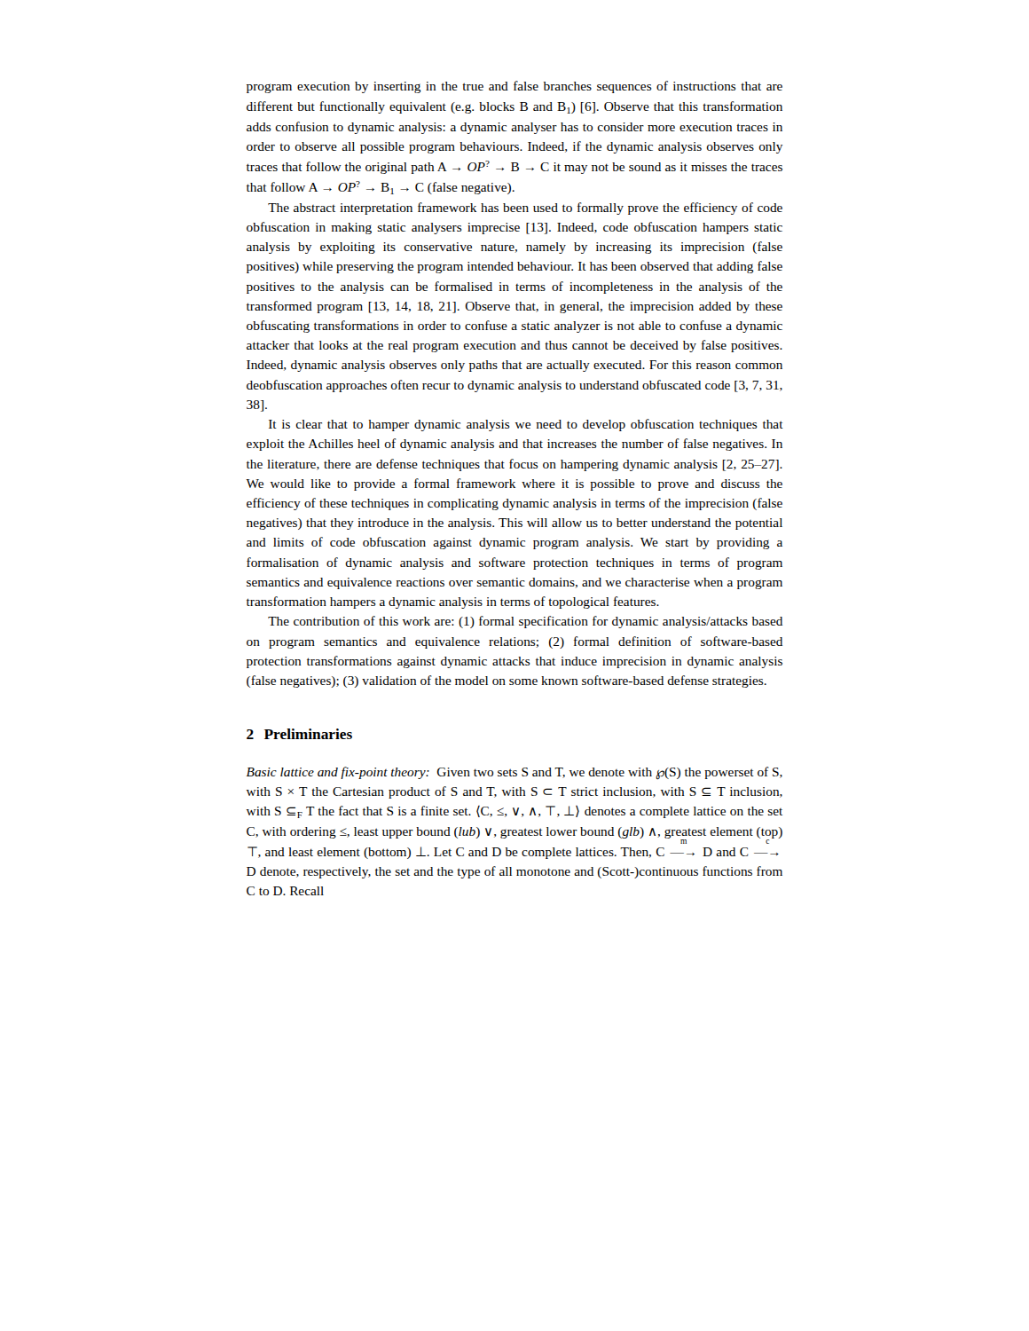program execution by inserting in the true and false branches sequences of instructions that are different but functionally equivalent (e.g. blocks B and B1) [6]. Observe that this transformation adds confusion to dynamic analysis: a dynamic analyser has to consider more execution traces in order to observe all possible program behaviours. Indeed, if the dynamic analysis observes only traces that follow the original path A → OP? → B → C it may not be sound as it misses the traces that follow A → OP? → B1 → C (false negative).
The abstract interpretation framework has been used to formally prove the efficiency of code obfuscation in making static analysers imprecise [13]. Indeed, code obfuscation hampers static analysis by exploiting its conservative nature, namely by increasing its imprecision (false positives) while preserving the program intended behaviour. It has been observed that adding false positives to the analysis can be formalised in terms of incompleteness in the analysis of the transformed program [13, 14, 18, 21]. Observe that, in general, the imprecision added by these obfuscating transformations in order to confuse a static analyzer is not able to confuse a dynamic attacker that looks at the real program execution and thus cannot be deceived by false positives. Indeed, dynamic analysis observes only paths that are actually executed. For this reason common deobfuscation approaches often recur to dynamic analysis to understand obfuscated code [3, 7, 31, 38].
It is clear that to hamper dynamic analysis we need to develop obfuscation techniques that exploit the Achilles heel of dynamic analysis and that increases the number of false negatives. In the literature, there are defense techniques that focus on hampering dynamic analysis [2, 25–27]. We would like to provide a formal framework where it is possible to prove and discuss the efficiency of these techniques in complicating dynamic analysis in terms of the imprecision (false negatives) that they introduce in the analysis. This will allow us to better understand the potential and limits of code obfuscation against dynamic program analysis. We start by providing a formalisation of dynamic analysis and software protection techniques in terms of program semantics and equivalence reactions over semantic domains, and we characterise when a program transformation hampers a dynamic analysis in terms of topological features.
The contribution of this work are: (1) formal specification for dynamic analysis/attacks based on program semantics and equivalence relations; (2) formal definition of software-based protection transformations against dynamic attacks that induce imprecision in dynamic analysis (false negatives); (3) validation of the model on some known software-based defense strategies.
2 Preliminaries
Basic lattice and fix-point theory: Given two sets S and T, we denote with ℘(S) the powerset of S, with S × T the Cartesian product of S and T, with S ⊂ T strict inclusion, with S ⊆ T inclusion, with S ⊆F T the fact that S is a finite set. ⟨C, ≤, ∨, ∧, ⊤, ⊥⟩ denotes a complete lattice on the set C, with ordering ≤, least upper bound (lub) ∨, greatest lower bound (glb) ∧, greatest element (top) ⊤, and least element (bottom) ⊥. Let C and D be complete lattices. Then, C m—→ D and C c—→ D denote, respectively, the set and the type of all monotone and (Scott-)continuous functions from C to D. Recall